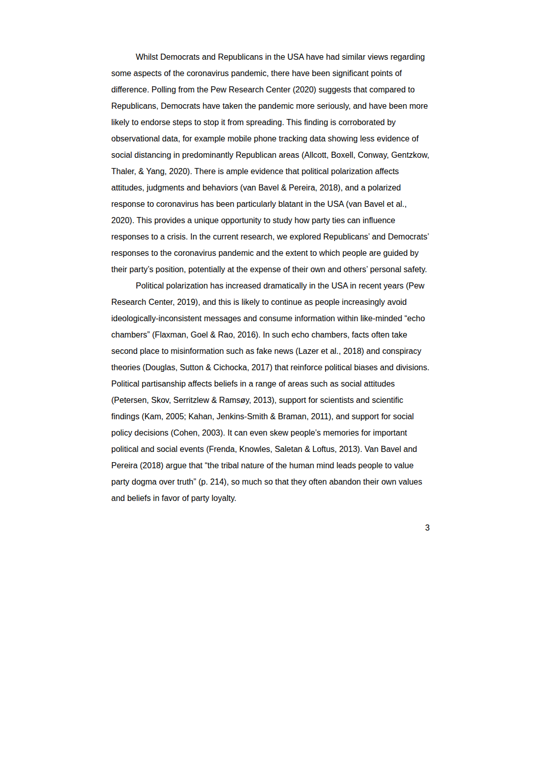Whilst Democrats and Republicans in the USA have had similar views regarding some aspects of the coronavirus pandemic, there have been significant points of difference. Polling from the Pew Research Center (2020) suggests that compared to Republicans, Democrats have taken the pandemic more seriously, and have been more likely to endorse steps to stop it from spreading. This finding is corroborated by observational data, for example mobile phone tracking data showing less evidence of social distancing in predominantly Republican areas (Allcott, Boxell, Conway, Gentzkow, Thaler, & Yang, 2020). There is ample evidence that political polarization affects attitudes, judgments and behaviors (van Bavel & Pereira, 2018), and a polarized response to coronavirus has been particularly blatant in the USA (van Bavel et al., 2020). This provides a unique opportunity to study how party ties can influence responses to a crisis. In the current research, we explored Republicans’ and Democrats’ responses to the coronavirus pandemic and the extent to which people are guided by their party’s position, potentially at the expense of their own and others’ personal safety.
Political polarization has increased dramatically in the USA in recent years (Pew Research Center, 2019), and this is likely to continue as people increasingly avoid ideologically-inconsistent messages and consume information within like-minded “echo chambers” (Flaxman, Goel & Rao, 2016). In such echo chambers, facts often take second place to misinformation such as fake news (Lazer et al., 2018) and conspiracy theories (Douglas, Sutton & Cichocka, 2017) that reinforce political biases and divisions. Political partisanship affects beliefs in a range of areas such as social attitudes (Petersen, Skov, Serritzlew & Ramsøy, 2013), support for scientists and scientific findings (Kam, 2005; Kahan, Jenkins-Smith & Braman, 2011), and support for social policy decisions (Cohen, 2003). It can even skew people’s memories for important political and social events (Frenda, Knowles, Saletan & Loftus, 2013). Van Bavel and Pereira (2018) argue that “the tribal nature of the human mind leads people to value party dogma over truth” (p. 214), so much so that they often abandon their own values and beliefs in favor of party loyalty.
3